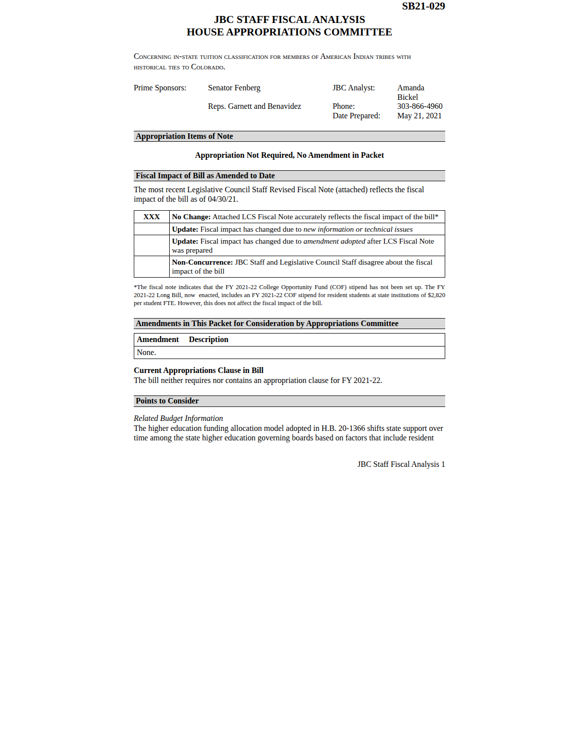SB21-029
JBC STAFF FISCAL ANALYSIS
HOUSE APPROPRIATIONS COMMITTEE
Concerning in-state tuition classification for members of American Indian tribes with historical ties to Colorado.
| Prime Sponsors: | Senator Fenberg | JBC Analyst: | Amanda Bickel |
| | Reps. Garnett and Benavidez | Phone: | 303-866-4960 |
| | | Date Prepared: | May 21, 2021 |
Appropriation Items of Note
Appropriation Not Required, No Amendment in Packet
Fiscal Impact of Bill as Amended to Date
The most recent Legislative Council Staff Revised Fiscal Note (attached) reflects the fiscal impact of the bill as of 04/30/21.
| XXX | No Change: Attached LCS Fiscal Note accurately reflects the fiscal impact of the bill* |
| | Update: Fiscal impact has changed due to new information or technical issues |
| | Update: Fiscal impact has changed due to amendment adopted after LCS Fiscal Note was prepared |
| | Non-Concurrence: JBC Staff and Legislative Council Staff disagree about the fiscal impact of the bill |
*The fiscal note indicates that the FY 2021-22 College Opportunity Fund (COF) stipend has not been set up. The FY 2021-22 Long Bill, now enacted, includes an FY 2021-22 COF stipend for resident students at state institutions of $2,820 per student FTE. However, this does not affect the fiscal impact of the bill.
Amendments in This Packet for Consideration by Appropriations Committee
| Amendment Description |
| None. |
Current Appropriations Clause in Bill
The bill neither requires nor contains an appropriation clause for FY 2021-22.
Points to Consider
Related Budget Information
The higher education funding allocation model adopted in H.B. 20-1366 shifts state support over time among the state higher education governing boards based on factors that include resident
JBC Staff Fiscal Analysis 1